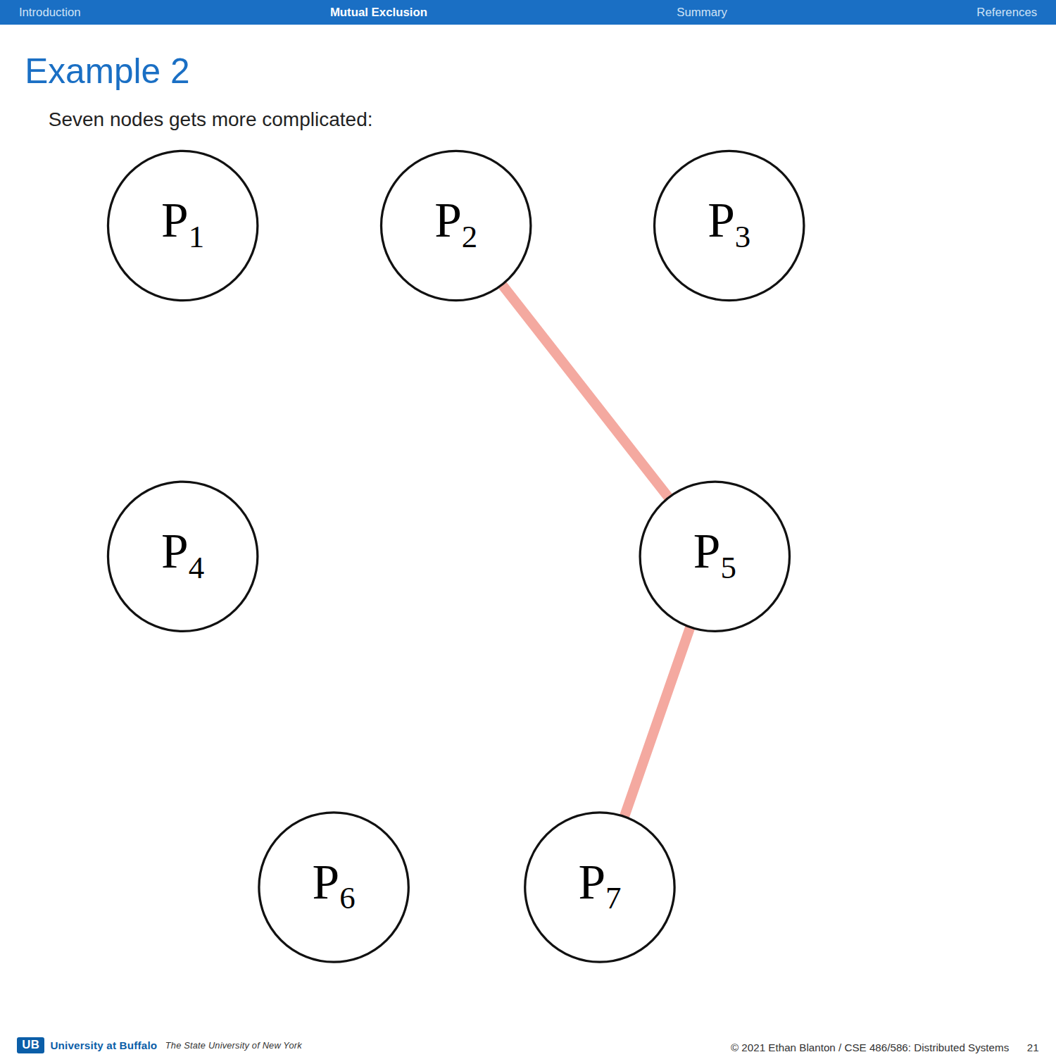Introduction Mutual Exclusion Summary References
Example 2
Seven nodes gets more complicated:
P1 P2 P3 P4 P5 P6 P7
UB University at Buffalo The State University of New York
© 2021 Ethan Blanton / CSE 486/586: Distributed Systems 21